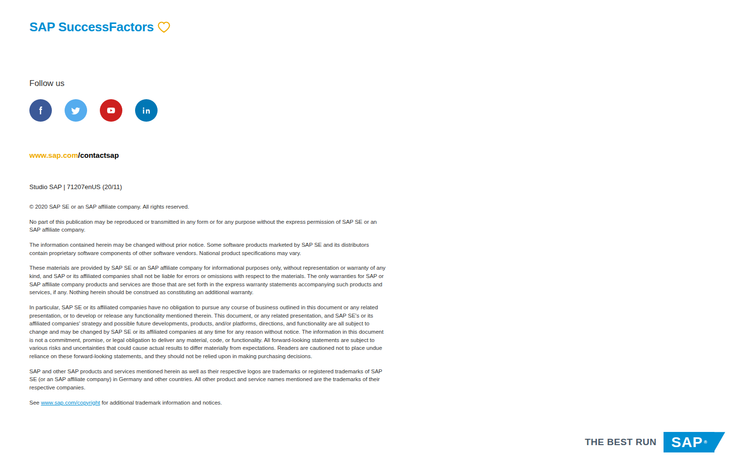SAP SuccessFactors
Follow us
www.sap.com/contactsap
Studio SAP | 71207enUS (20/11)
© 2020 SAP SE or an SAP affiliate company. All rights reserved.
No part of this publication may be reproduced or transmitted in any form or for any purpose without the express permission of SAP SE or an SAP affiliate company.
The information contained herein may be changed without prior notice. Some software products marketed by SAP SE and its distributors contain proprietary software components of other software vendors. National product specifications may vary.
These materials are provided by SAP SE or an SAP affiliate company for informational purposes only, without representation or warranty of any kind, and SAP or its affiliated companies shall not be liable for errors or omissions with respect to the materials. The only warranties for SAP or SAP affiliate company products and services are those that are set forth in the express warranty statements accompanying such products and services, if any. Nothing herein should be construed as constituting an additional warranty.
In particular, SAP SE or its affiliated companies have no obligation to pursue any course of business outlined in this document or any related presentation, or to develop or release any functionality mentioned therein. This document, or any related presentation, and SAP SE's or its affiliated companies' strategy and possible future developments, products, and/or platforms, directions, and functionality are all subject to change and may be changed by SAP SE or its affiliated companies at any time for any reason without notice. The information in this document is not a commitment, promise, or legal obligation to deliver any material, code, or functionality. All forward-looking statements are subject to various risks and uncertainties that could cause actual results to differ materially from expectations. Readers are cautioned not to place undue reliance on these forward-looking statements, and they should not be relied upon in making purchasing decisions.
SAP and other SAP products and services mentioned herein as well as their respective logos are trademarks or registered trademarks of SAP SE (or an SAP affiliate company) in Germany and other countries. All other product and service names mentioned are the trademarks of their respective companies.
See www.sap.com/copyright for additional trademark information and notices.
THE BEST RUN SAP®